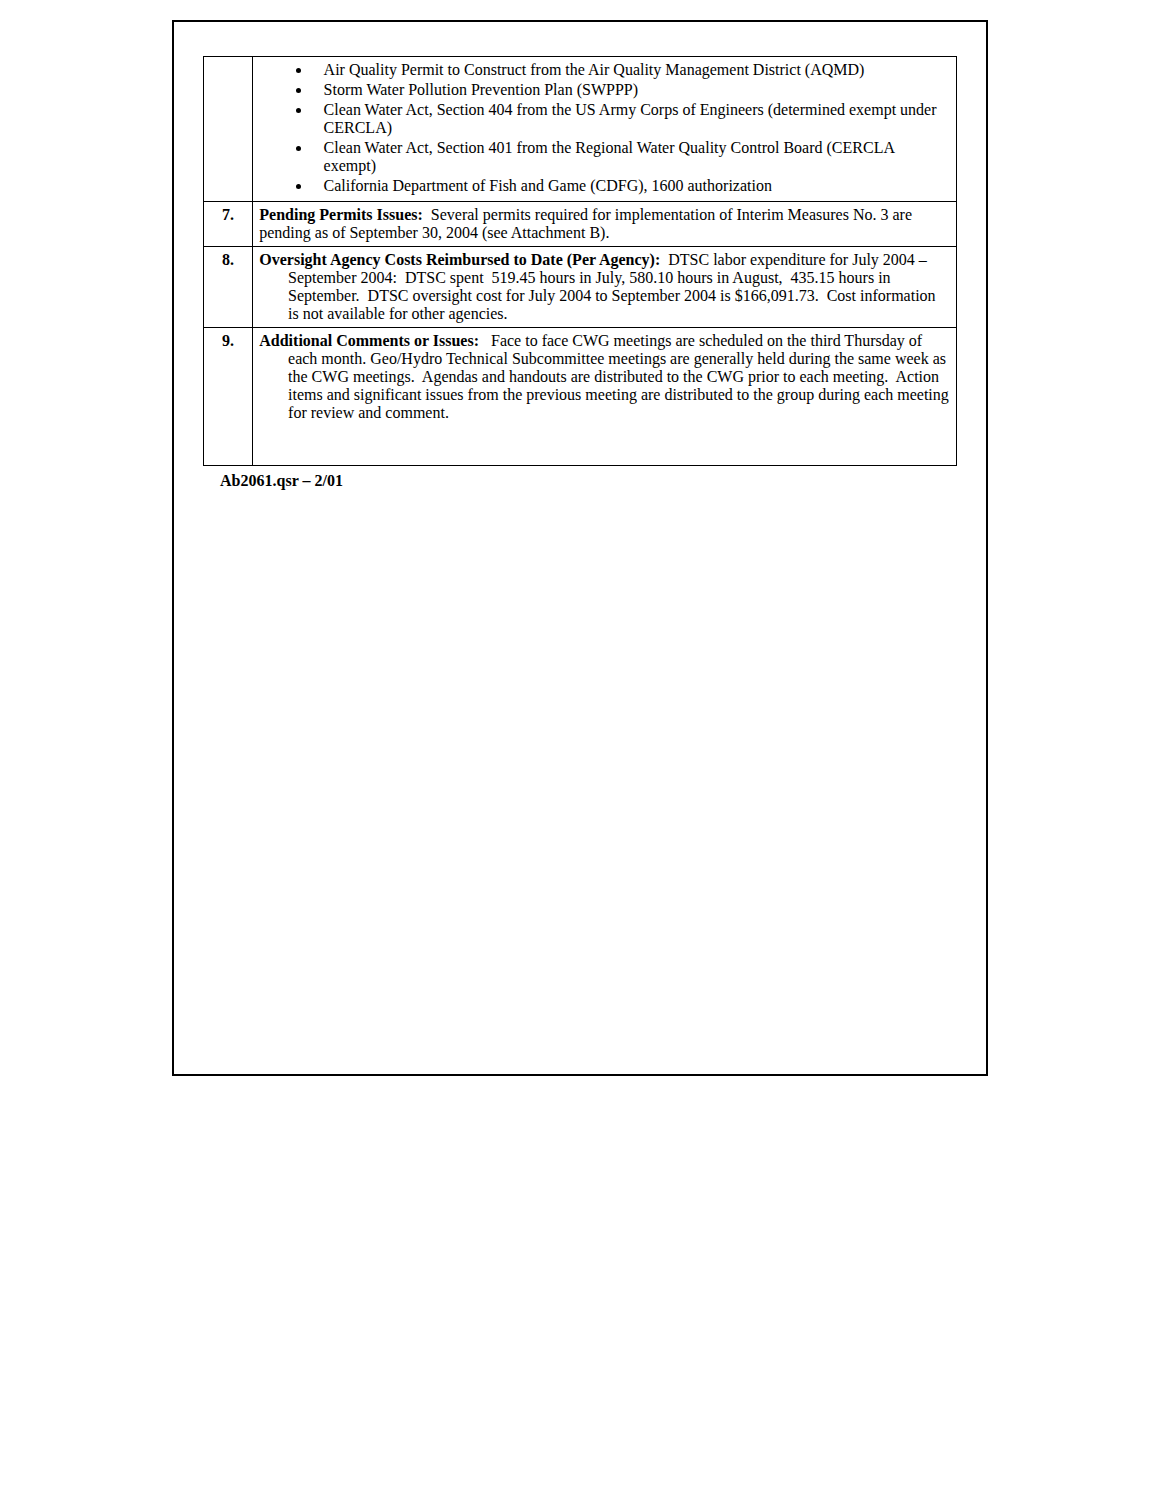| | Air Quality Permit to Construct from the Air Quality Management District (AQMD) Storm Water Pollution Prevention Plan (SWPPP) Clean Water Act, Section 404 from the US Army Corps of Engineers (determined exempt under CERCLA) Clean Water Act, Section 401 from the Regional Water Quality Control Board (CERCLA exempt) California Department of Fish and Game (CDFG), 1600 authorization |
| 7. | Pending Permits Issues: Several permits required for implementation of Interim Measures No. 3 are pending as of September 30, 2004 (see Attachment B). |
| 8. | Oversight Agency Costs Reimbursed to Date (Per Agency): DTSC labor expenditure for July 2004 – September 2004: DTSC spent 519.45 hours in July, 580.10 hours in August, 435.15 hours in September. DTSC oversight cost for July 2004 to September 2004 is $166,091.73. Cost information is not available for other agencies. |
| 9. | Additional Comments or Issues: Face to face CWG meetings are scheduled on the third Thursday of each month. Geo/Hydro Technical Subcommittee meetings are generally held during the same week as the CWG meetings. Agendas and handouts are distributed to the CWG prior to each meeting. Action items and significant issues from the previous meeting are distributed to the group during each meeting for review and comment. |
Ab2061.qsr – 2/01